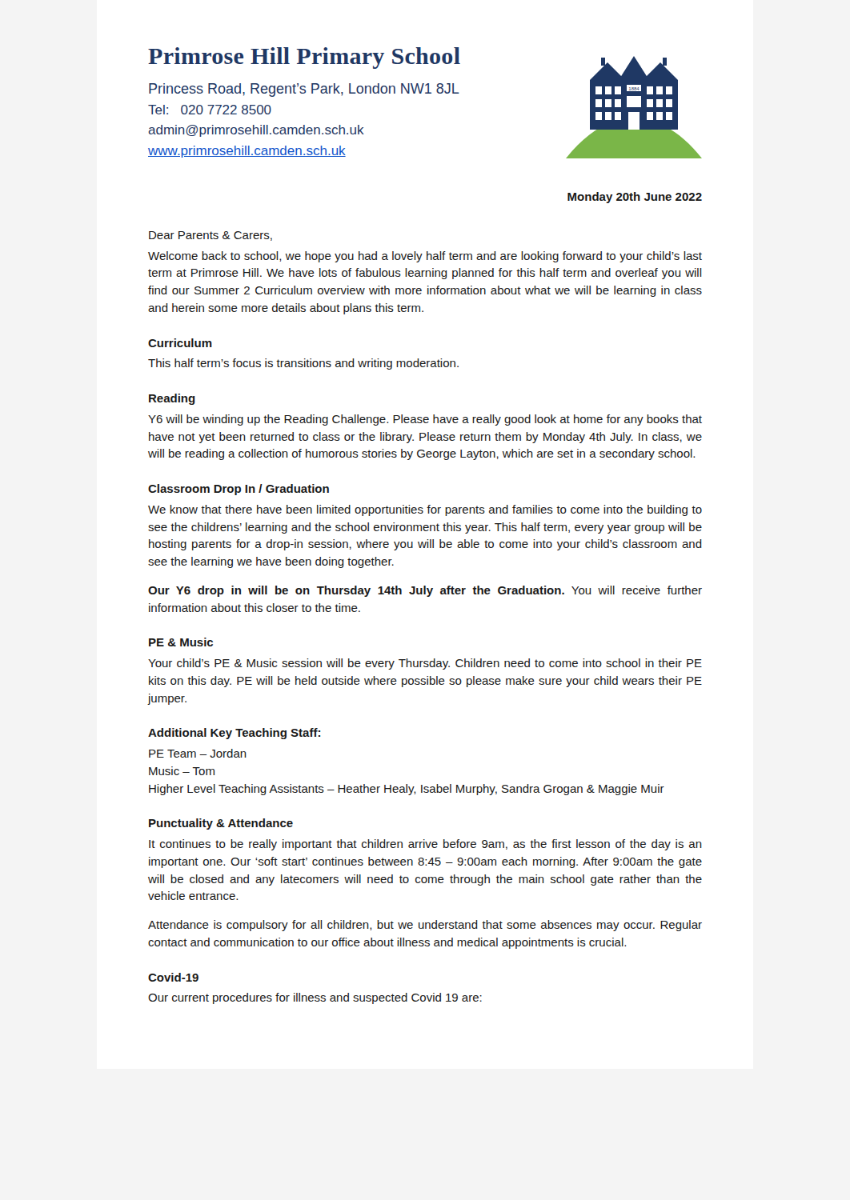Primrose Hill Primary School
Princess Road, Regent’s Park, London NW1 8JL
Tel: 020 7722 8500
admin@primrosehill.camden.sch.uk
www.primrosehill.camden.sch.uk
1884
Monday 20th June 2022
Dear Parents & Carers,
Welcome back to school, we hope you had a lovely half term and are looking forward to your child’s last term at Primrose Hill. We have lots of fabulous learning planned for this half term and overleaf you will find our Summer 2 Curriculum overview with more information about what we will be learning in class and herein some more details about plans this term.
Curriculum
This half term’s focus is transitions and writing moderation.
Reading
Y6 will be winding up the Reading Challenge. Please have a really good look at home for any books that have not yet been returned to class or the library. Please return them by Monday 4th July. In class, we will be reading a collection of humorous stories by George Layton, which are set in a secondary school.
Classroom Drop In / Graduation
We know that there have been limited opportunities for parents and families to come into the building to see the childrens’ learning and the school environment this year. This half term, every year group will be hosting parents for a drop-in session, where you will be able to come into your child’s classroom and see the learning we have been doing together.
Our Y6 drop in will be on Thursday 14th July after the Graduation. You will receive further information about this closer to the time.
PE & Music
Your child’s PE & Music session will be every Thursday. Children need to come into school in their PE kits on this day. PE will be held outside where possible so please make sure your child wears their PE jumper.
Additional Key Teaching Staff:
PE Team – Jordan
Music – Tom
Higher Level Teaching Assistants – Heather Healy, Isabel Murphy, Sandra Grogan & Maggie Muir
Punctuality & Attendance
It continues to be really important that children arrive before 9am, as the first lesson of the day is an important one. Our ‘soft start’ continues between 8:45 – 9:00am each morning. After 9:00am the gate will be closed and any latecomers will need to come through the main school gate rather than the vehicle entrance.
Attendance is compulsory for all children, but we understand that some absences may occur. Regular contact and communication to our office about illness and medical appointments is crucial.
Covid-19
Our current procedures for illness and suspected Covid 19 are: